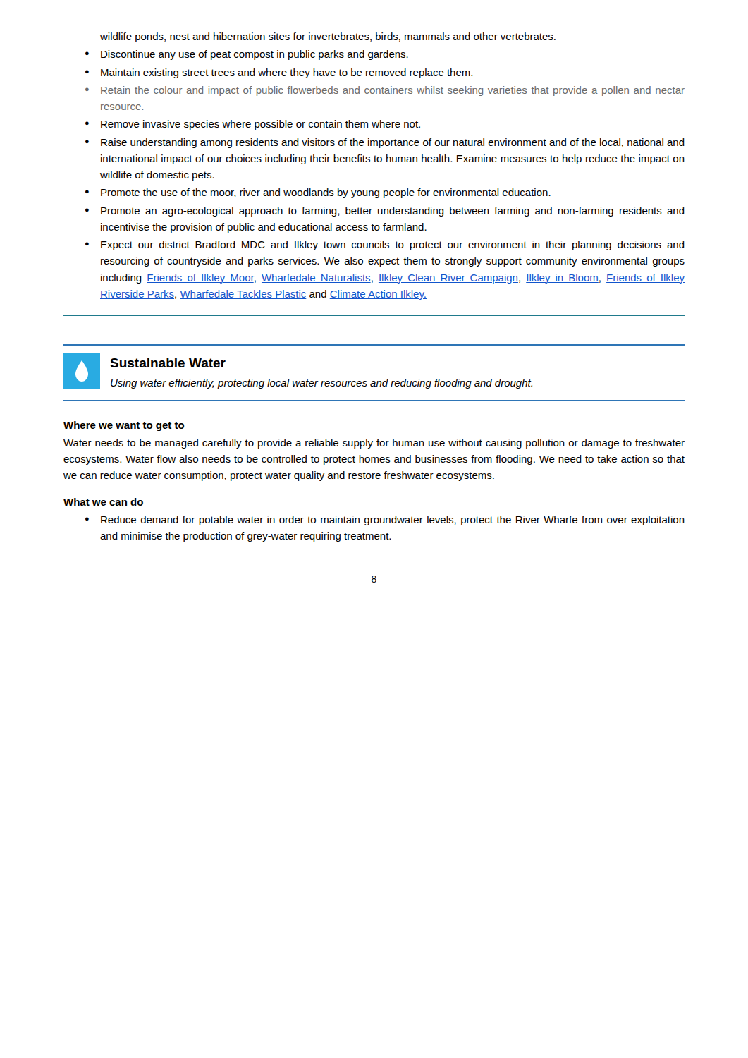wildlife ponds, nest and hibernation sites for invertebrates, birds, mammals and other vertebrates.
Discontinue any use of peat compost in public parks and gardens.
Maintain existing street trees and where they have to be removed replace them.
Retain the colour and impact of public flowerbeds and containers whilst seeking varieties that provide a pollen and nectar resource.
Remove invasive species where possible or contain them where not.
Raise understanding among residents and visitors of the importance of our natural environment and of the local, national and international impact of our choices including their benefits to human health. Examine measures to help reduce the impact on wildlife of domestic pets.
Promote the use of the moor, river and woodlands by young people for environmental education.
Promote an agro-ecological approach to farming, better understanding between farming and non-farming residents and incentivise the provision of public and educational access to farmland.
Expect our district Bradford MDC and Ilkley town councils to protect our environment in their planning decisions and resourcing of countryside and parks services. We also expect them to strongly support community environmental groups including Friends of Ilkley Moor, Wharfedale Naturalists, Ilkley Clean River Campaign, Ilkley in Bloom, Friends of Ilkley Riverside Parks, Wharfedale Tackles Plastic and Climate Action Ilkley.
Sustainable Water
Using water efficiently, protecting local water resources and reducing flooding and drought.
Where we want to get to
Water needs to be managed carefully to provide a reliable supply for human use without causing pollution or damage to freshwater ecosystems. Water flow also needs to be controlled to protect homes and businesses from flooding. We need to take action so that we can reduce water consumption, protect water quality and restore freshwater ecosystems.
What we can do
Reduce demand for potable water in order to maintain groundwater levels, protect the River Wharfe from over exploitation and minimise the production of grey-water requiring treatment.
8